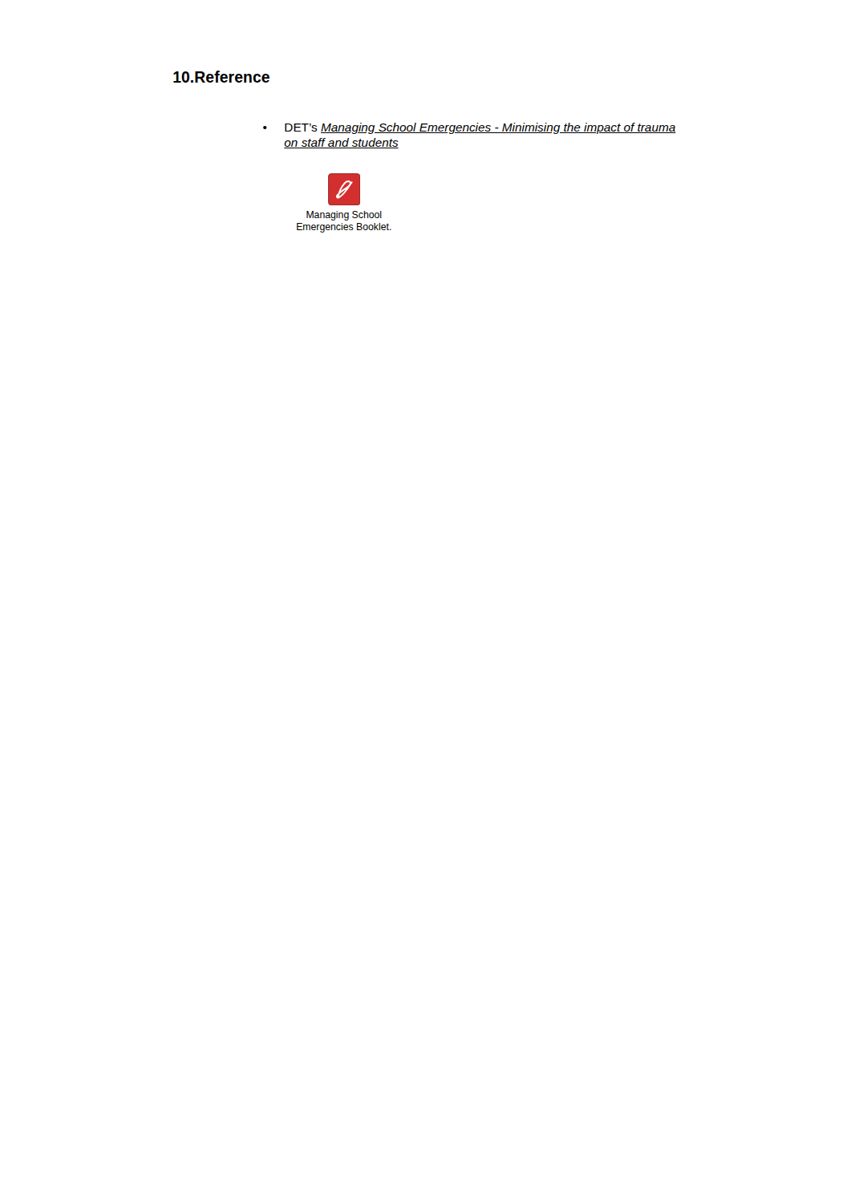10.Reference
DET’s Managing School Emergencies - Minimising the impact of trauma on staff and students
Managing School Emergencies Booklet.